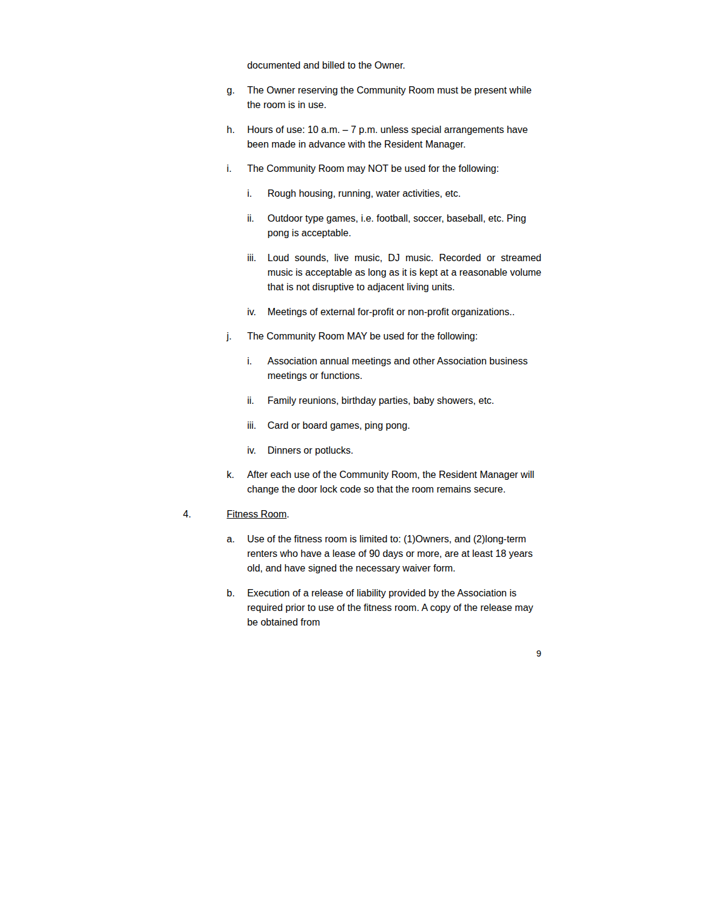documented and billed to the Owner.
g. The Owner reserving the Community Room must be present while the room is in use.
h. Hours of use: 10 a.m. – 7 p.m. unless special arrangements have been made in advance with the Resident Manager.
i. The Community Room may NOT be used for the following:
i. Rough housing, running, water activities, etc.
ii. Outdoor type games, i.e. football, soccer, baseball, etc. Ping pong is acceptable.
iii. Loud sounds, live music, DJ music. Recorded or streamed music is acceptable as long as it is kept at a reasonable volume that is not disruptive to adjacent living units.
iv. Meetings of external for-profit or non-profit organizations..
j. The Community Room MAY be used for the following:
i. Association annual meetings and other Association business meetings or functions.
ii. Family reunions, birthday parties, baby showers, etc.
iii. Card or board games, ping pong.
iv. Dinners or potlucks.
k. After each use of the Community Room, the Resident Manager will change the door lock code so that the room remains secure.
4. Fitness Room.
a. Use of the fitness room is limited to: (1)Owners, and (2)long-term renters who have a lease of 90 days or more, are at least 18 years old, and have signed the necessary waiver form.
b. Execution of a release of liability provided by the Association is required prior to use of the fitness room. A copy of the release may be obtained from
9